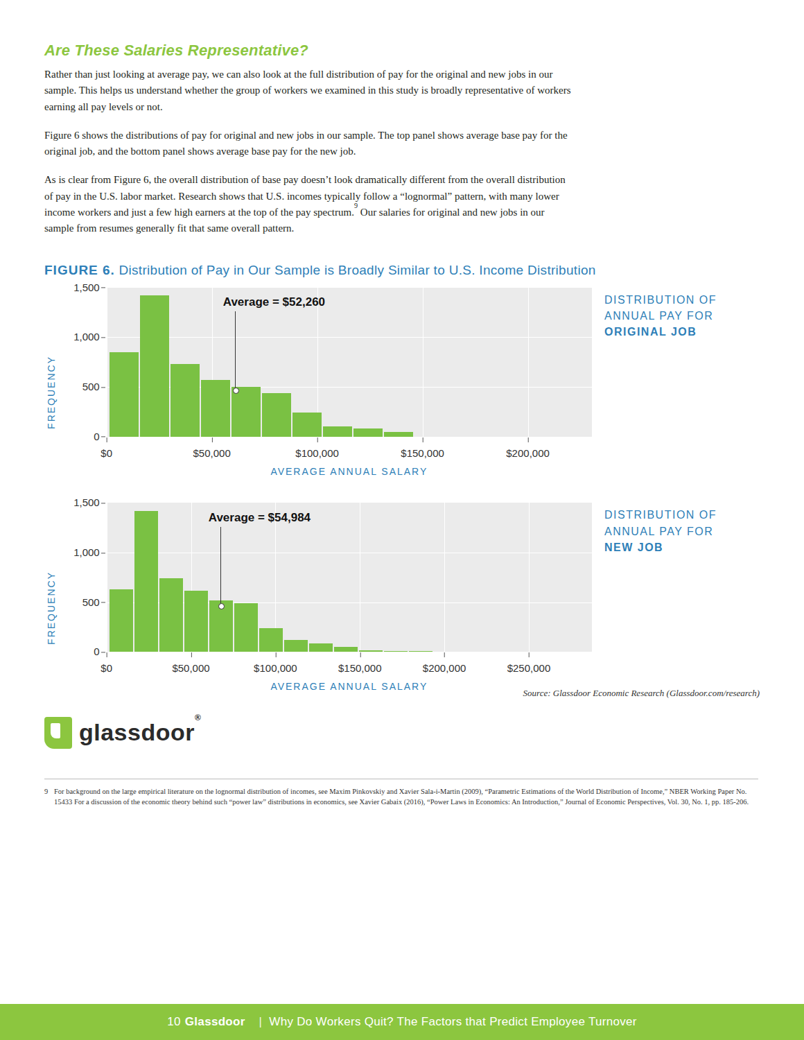Are These Salaries Representative?
Rather than just looking at average pay, we can also look at the full distribution of pay for the original and new jobs in our sample. This helps us understand whether the group of workers we examined in this study is broadly representative of workers earning all pay levels or not.
Figure 6 shows the distributions of pay for original and new jobs in our sample. The top panel shows average base pay for the original job, and the bottom panel shows average base pay for the new job.
As is clear from Figure 6, the overall distribution of base pay doesn’t look dramatically different from the overall distribution of pay in the U.S. labor market. Research shows that U.S. incomes typically follow a “lognormal” pattern, with many lower income workers and just a few high earners at the top of the pay spectrum.9 Our salaries for original and new jobs in our sample from resumes generally fit that same overall pattern.
FIGURE 6. Distribution of Pay in Our Sample is Broadly Similar to U.S. Income Distribution
FREQUENCY
1,500 1,000 500 0
Average = $52,260
$0 $50,000 $100,000 $150,000 $200,000
AVERAGE ANNUAL SALARY
DISTRIBUTION OF
ANNUAL PAY FOR
ORIGINAL JOB
FREQUENCY
1,500 1,000 500 0
Average = $54,984
$0 $50,000 $100,000 $150,000 $200,000 $250,000
AVERAGE ANNUAL SALARY
DISTRIBUTION OF
ANNUAL PAY FOR
NEW JOB
Source: Glassdoor Economic Research (Glassdoor.com/research)
glassdoor®
9 For background on the large empirical literature on the lognormal distribution of incomes, see Maxim Pinkovskiy and Xavier Sala-i-Martin (2009), “Parametric Estimations of the World Distribution of Income,” NBER Working Paper No. 15433 For a discussion of the economic theory behind such “power law” distributions in economics, see Xavier Gabaix (2016), “Power Laws in Economics: An Introduction,” Journal of Economic Perspectives, Vol. 30, No. 1, pp. 185-206.
10 Glassdoor | Why Do Workers Quit? The Factors that Predict Employee Turnover